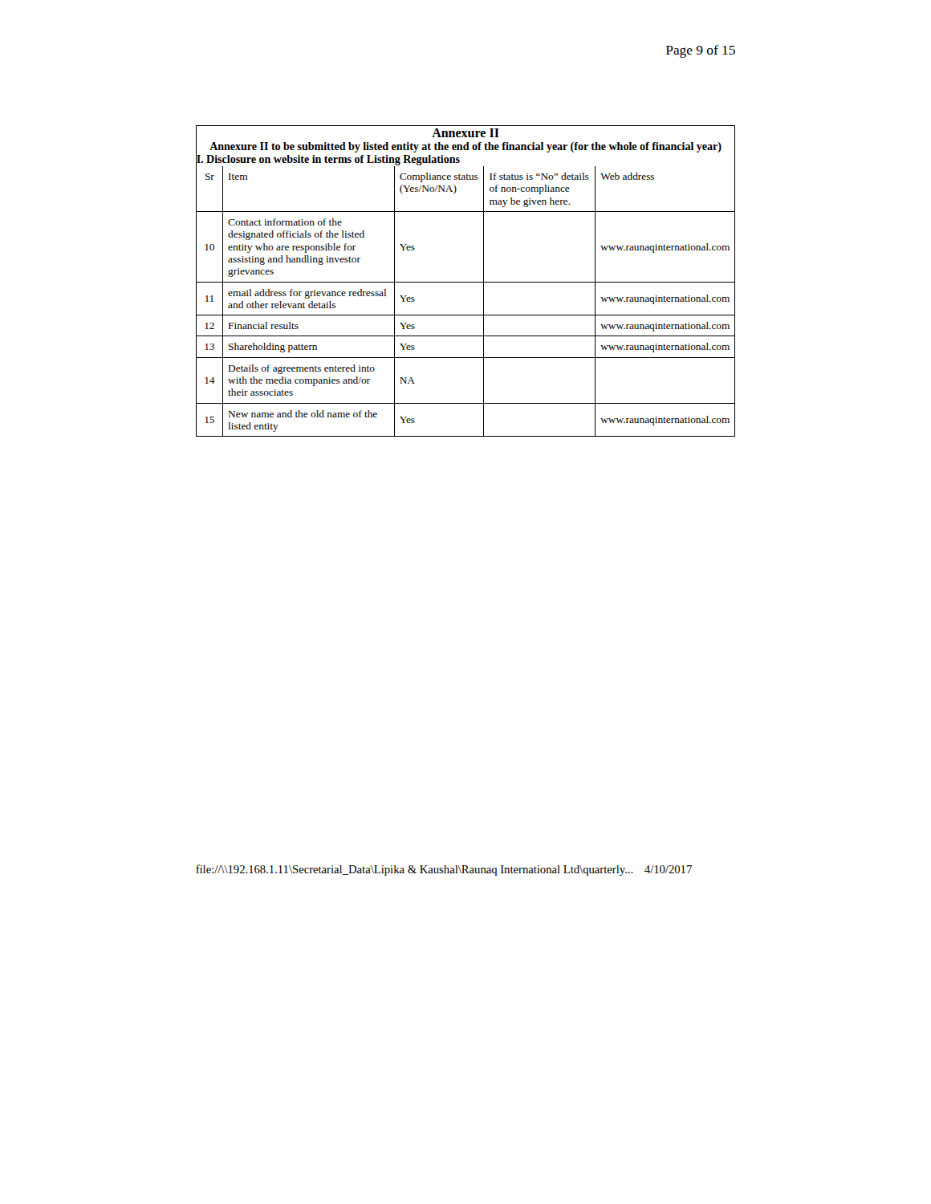Page 9 of 15
| Annexure II |
| Annexure II to be submitted by listed entity at the end of the financial year (for the whole of financial year) |
| I. Disclosure on website in terms of Listing Regulations |
| / Sr / Item / Compliance status (Yes/No/NA) / If status is “No” details of non-compliance may be given here. / Web address / / --- / --- / --- / --- / --- / / 10 / Contact information of the designated officials of the listed entity who are responsible for assisting and handling investor grievances / Yes / / www.raunaqinternational.com / / 11 / email address for grievance redressal and other relevant details / Yes / / www.raunaqinternational.com / / 12 / Financial results / Yes / / www.raunaqinternational.com / / 13 / Shareholding pattern / Yes / / www.raunaqinternational.com / / 14 / Details of agreements entered into with the media companies and/or their associates / NA / / / / 15 / New name and the old name of the listed entity / Yes / / www.raunaqinternational.com / |
file://\\192.168.1.11\Secretarial_Data\Lipika & Kaushal\Raunaq International Ltd\quarterly... 4/10/2017